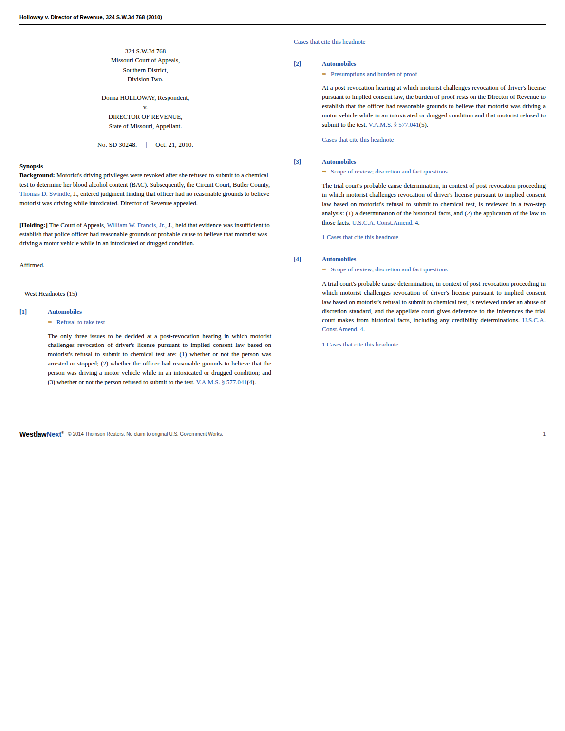Holloway v. Director of Revenue, 324 S.W.3d 768 (2010)
324 S.W.3d 768
Missouri Court of Appeals,
Southern District,
Division Two.
Donna HOLLOWAY, Respondent,
v.
DIRECTOR OF REVENUE,
State of Missouri, Appellant.
No. SD 30248. | Oct. 21, 2010.
Synopsis
Background:
Motorist's driving privileges were revoked after she refused to submit to a chemical test to determine her blood alcohol content (BAC). Subsequently, the Circuit Court, Butler County, Thomas D. Swindle, J., entered judgment finding that officer had no reasonable grounds to believe motorist was driving while intoxicated. Director of Revenue appealed.
[Holding:] The Court of Appeals, William W. Francis, Jr., J., held that evidence was insufficient to establish that police officer had reasonable grounds or probable cause to believe that motorist was driving a motor vehicle while in an intoxicated or drugged condition.
Affirmed.
West Headnotes (15)
[1]
Automobiles
➥Refusal to take test
The only three issues to be decided at a post-revocation hearing in which motorist challenges revocation of driver's license pursuant to implied consent law based on motorist's refusal to submit to chemical test are: (1) whether or not the person was arrested or stopped; (2) whether the officer had reasonable grounds to believe that the person was driving a motor vehicle while in an intoxicated or drugged condition; and (3) whether or not the person refused to submit to the test. V.A.M.S. § 577.041(4).
Cases that cite this headnote
[2]
Automobiles
➥Presumptions and burden of proof
At a post-revocation hearing at which motorist challenges revocation of driver's license pursuant to implied consent law, the burden of proof rests on the Director of Revenue to establish that the officer had reasonable grounds to believe that motorist was driving a motor vehicle while in an intoxicated or drugged condition and that motorist refused to submit to the test. V.A.M.S. § 577.041(5).
Cases that cite this headnote
[3]
Automobiles
➥Scope of review; discretion and fact questions
The trial court's probable cause determination, in context of post-revocation proceeding in which motorist challenges revocation of driver's license pursuant to implied consent law based on motorist's refusal to submit to chemical test, is reviewed in a two-step analysis: (1) a determination of the historical facts, and (2) the application of the law to those facts. U.S.C.A. Const.Amend. 4.
1 Cases that cite this headnote
[4]
Automobiles
➥Scope of review; discretion and fact questions
A trial court's probable cause determination, in context of post-revocation proceeding in which motorist challenges revocation of driver's license pursuant to implied consent law based on motorist's refusal to submit to chemical test, is reviewed under an abuse of discretion standard, and the appellate court gives deference to the inferences the trial court makes from historical facts, including any credibility determinations. U.S.C.A. Const.Amend. 4.
1 Cases that cite this headnote
WestlawNext® © 2014 Thomson Reuters. No claim to original U.S. Government Works. 1